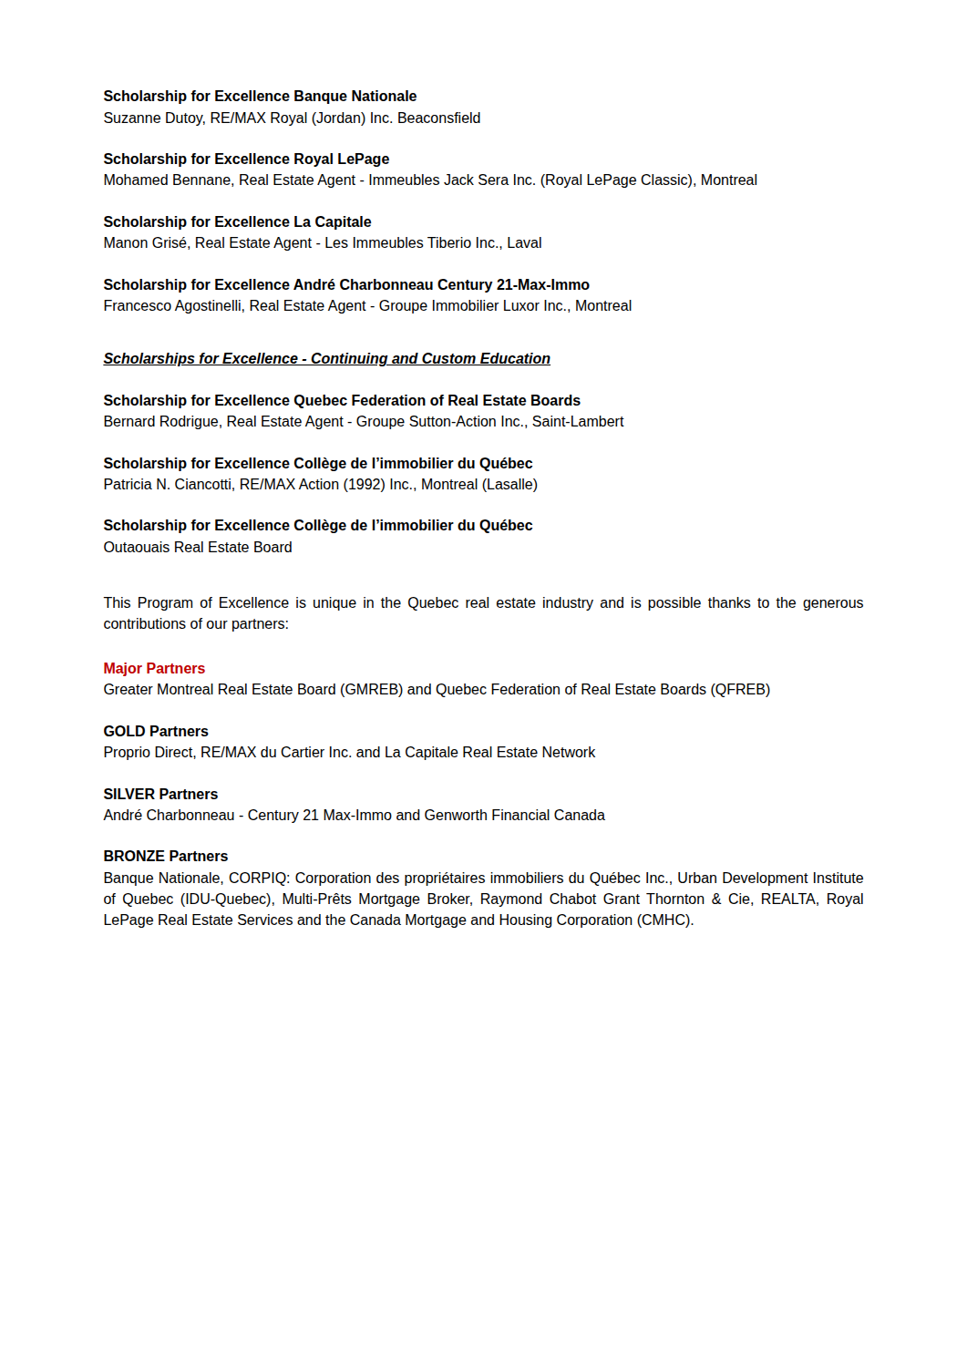Scholarship for Excellence Banque Nationale
Suzanne Dutoy, RE/MAX Royal (Jordan) Inc. Beaconsfield
Scholarship for Excellence Royal LePage
Mohamed Bennane, Real Estate Agent - Immeubles Jack Sera Inc. (Royal LePage Classic), Montreal
Scholarship for Excellence La Capitale
Manon Grisé, Real Estate Agent - Les Immeubles Tiberio Inc., Laval
Scholarship for Excellence André Charbonneau Century 21-Max-Immo
Francesco Agostinelli, Real Estate Agent - Groupe Immobilier Luxor Inc., Montreal
Scholarships for Excellence - Continuing and Custom Education
Scholarship for Excellence Quebec Federation of Real Estate Boards
Bernard Rodrigue, Real Estate Agent - Groupe Sutton-Action Inc., Saint-Lambert
Scholarship for Excellence Collège de l’immobilier du Québec
Patricia N. Ciancotti, RE/MAX Action (1992) Inc., Montreal (Lasalle)
Scholarship for Excellence Collège de l’immobilier du Québec
Outaouais Real Estate Board
This Program of Excellence is unique in the Quebec real estate industry and is possible thanks to the generous contributions of our partners:
Major Partners
Greater Montreal Real Estate Board (GMREB) and Quebec Federation of Real Estate Boards (QFREB)
GOLD Partners
Proprio Direct, RE/MAX du Cartier Inc. and La Capitale Real Estate Network
SILVER Partners
André Charbonneau - Century 21 Max-Immo and Genworth Financial Canada
BRONZE Partners
Banque Nationale, CORPIQ: Corporation des propriétaires immobiliers du Québec Inc., Urban Development Institute of Quebec (IDU-Quebec), Multi-Prêts Mortgage Broker, Raymond Chabot Grant Thornton & Cie, REALTA, Royal LePage Real Estate Services and the Canada Mortgage and Housing Corporation (CMHC).